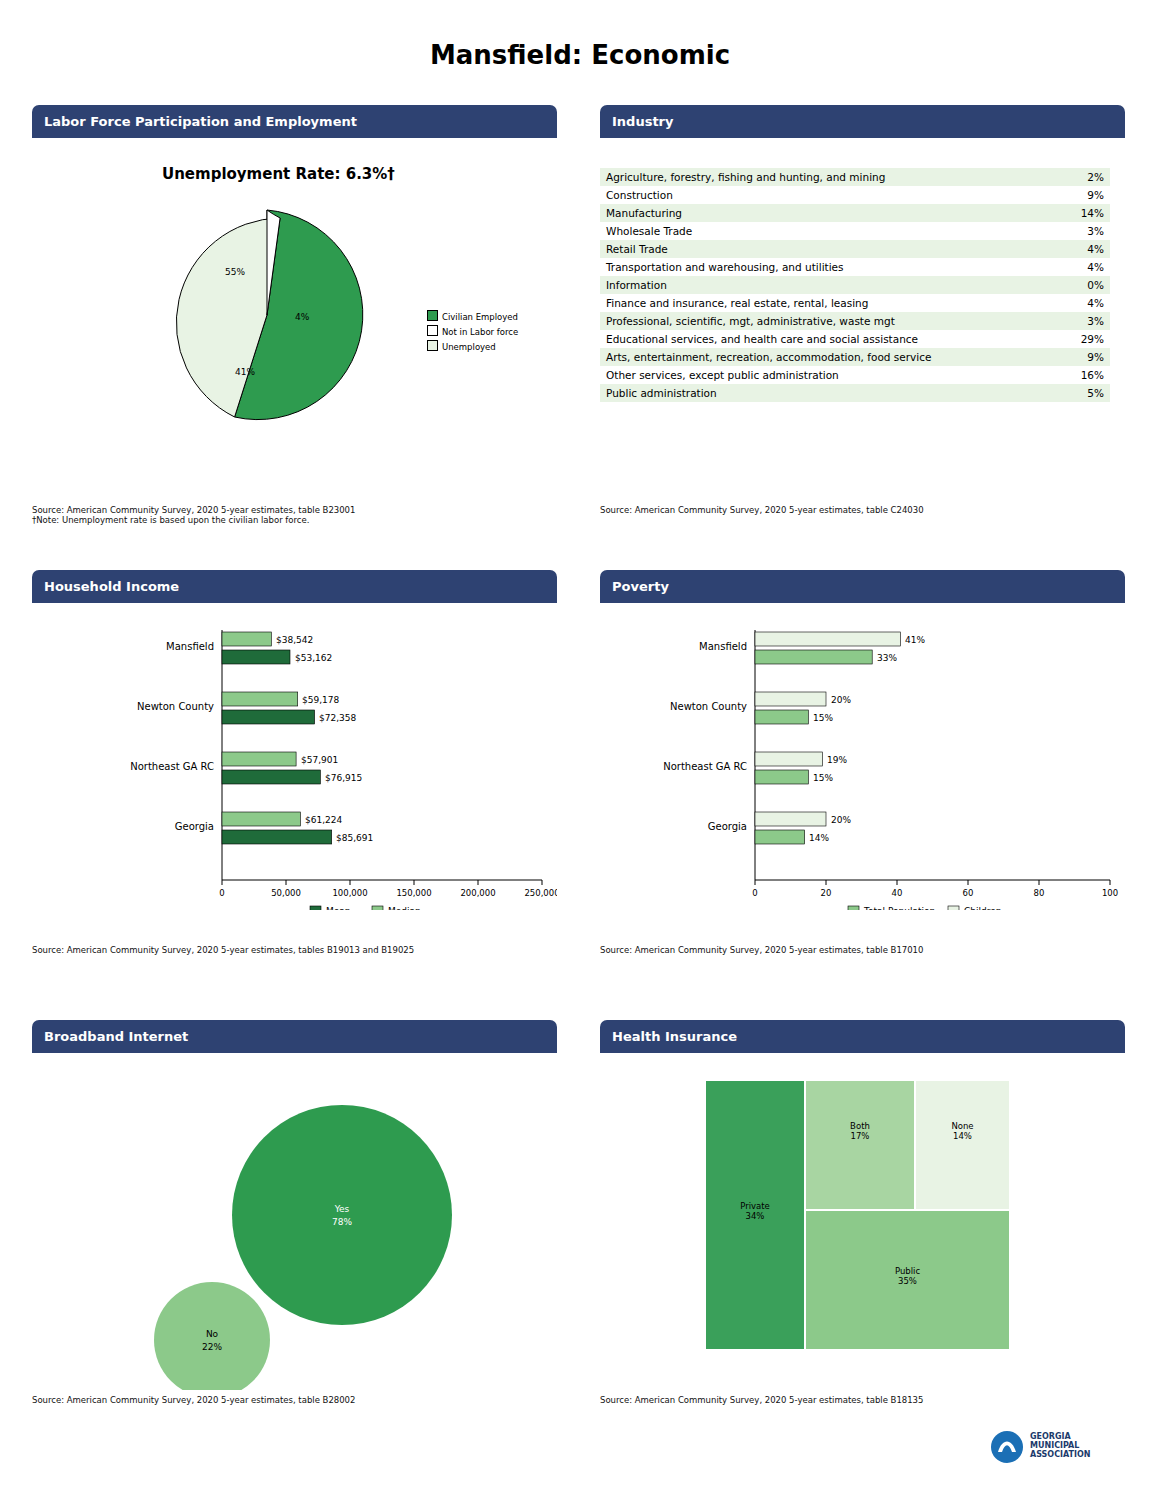Mansfield: Economic
Labor Force Participation and Employment
Unemployment Rate: 6.3%†
55% 41% 4%
Civilian Employed
Not in Labor force
Unemployed
Source: American Community Survey, 2020 5-year estimates, table B23001
†Note: Unemployment rate is based upon the civilian labor force.
Industry
| Agriculture, forestry, fishing and hunting, and mining | 2% |
| Construction | 9% |
| Manufacturing | 14% |
| Wholesale Trade | 3% |
| Retail Trade | 4% |
| Transportation and warehousing, and utilities | 4% |
| Information | 0% |
| Finance and insurance, real estate, rental, leasing | 4% |
| Professional, scientific, mgt, administrative, waste mgt | 3% |
| Educational services, and health care and social assistance | 29% |
| Arts, entertainment, recreation, accommodation, food service | 9% |
| Other services, except public administration | 16% |
| Public administration | 5% |
Source: American Community Survey, 2020 5-year estimates, table C24030
Household Income
0 50,000 100,000 150,000 200,000 250,000 Mansfield $38,542 $53,162 Newton County $59,178 $72,358 Northeast GA RC $57,901 $76,915 Georgia $61,224 $85,691 Mean Median
Source: American Community Survey, 2020 5-year estimates, tables B19013 and B19025
Poverty
0 20 40 60 80 100 Mansfield 41% 33% Newton County 20% 15% Northeast GA RC 19% 15% Georgia 20% 14% Total Population Children
Source: American Community Survey, 2020 5-year estimates, table B17010
Broadband Internet
Yes 78% No 22%
Source: American Community Survey, 2020 5-year estimates, table B28002
Health Insurance
Private
34%
Both
17%
None
14%
Public
35%
Source: American Community Survey, 2020 5-year estimates, table B18135
GEORGIA
MUNICIPAL
ASSOCIATION